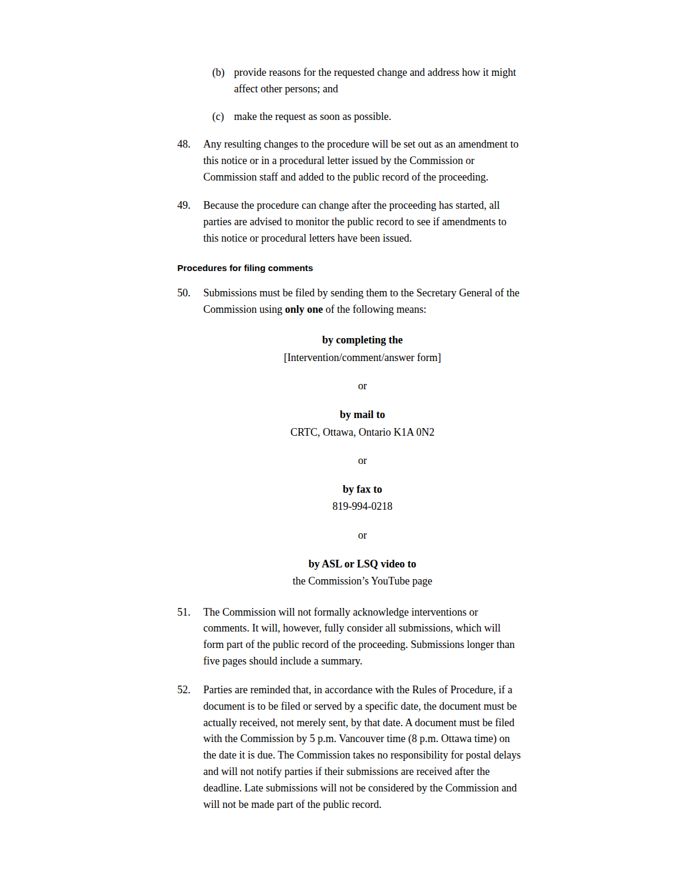(b) provide reasons for the requested change and address how it might affect other persons; and
(c) make the request as soon as possible.
48. Any resulting changes to the procedure will be set out as an amendment to this notice or in a procedural letter issued by the Commission or Commission staff and added to the public record of the proceeding.
49. Because the procedure can change after the proceeding has started, all parties are advised to monitor the public record to see if amendments to this notice or procedural letters have been issued.
Procedures for filing comments
50. Submissions must be filed by sending them to the Secretary General of the Commission using only one of the following means:
by completing the
[Intervention/comment/answer form]
or
by mail to
CRTC, Ottawa, Ontario K1A 0N2
or
by fax to
819-994-0218
or
by ASL or LSQ video to
the Commission’s YouTube page
51. The Commission will not formally acknowledge interventions or comments. It will, however, fully consider all submissions, which will form part of the public record of the proceeding. Submissions longer than five pages should include a summary.
52. Parties are reminded that, in accordance with the Rules of Procedure, if a document is to be filed or served by a specific date, the document must be actually received, not merely sent, by that date. A document must be filed with the Commission by 5 p.m. Vancouver time (8 p.m. Ottawa time) on the date it is due. The Commission takes no responsibility for postal delays and will not notify parties if their submissions are received after the deadline. Late submissions will not be considered by the Commission and will not be made part of the public record.